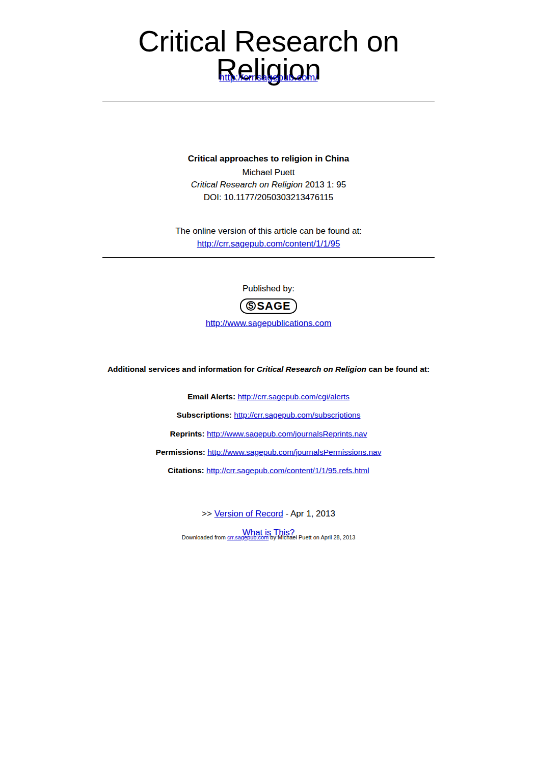Critical Research on
Religion
http://crr.sagepub.com/
Critical approaches to religion in China
Michael Puett
Critical Research on Religion 2013 1: 95
DOI: 10.1177/2050303213476115
The online version of this article can be found at:
http://crr.sagepub.com/content/1/1/95
Published by:
SSAGE http://www.sagepublications.com
Additional services and information for Critical Research on Religion can be found at:
Email Alerts: http://crr.sagepub.com/cgi/alerts
Subscriptions: http://crr.sagepub.com/subscriptions
Reprints: http://www.sagepub.com/journalsReprints.nav
Permissions: http://www.sagepub.com/journalsPermissions.nav
Citations: http://crr.sagepub.com/content/1/1/95.refs.html
>> Version of Record - Apr 1, 2013
What is This?
Downloaded from crr.sagepub.com by Michael Puett on April 28, 2013